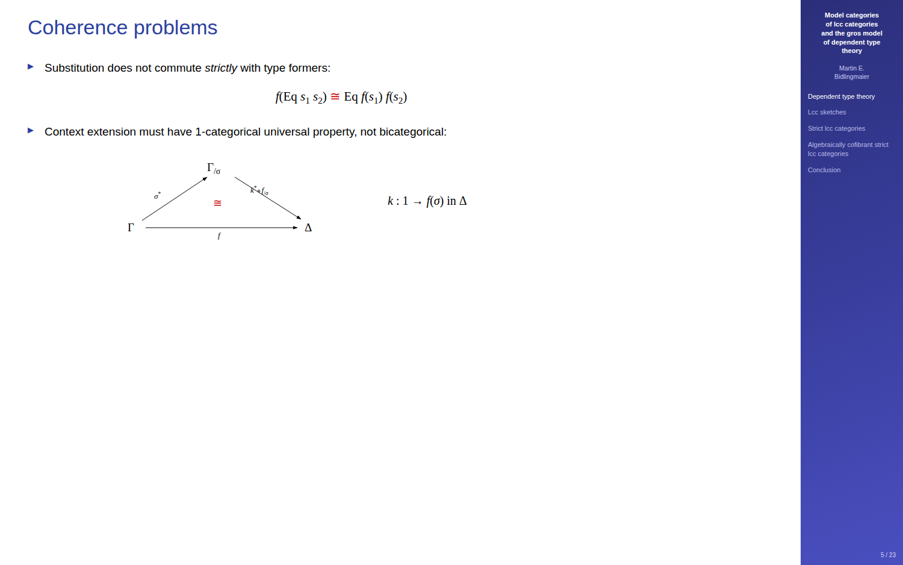Model categories
of lcc categories
and the gros model
of dependent type
theory
Martin E.
Bidlingmaier
Dependent type theory
Lcc sketches
Strict lcc categories
Algebraically cofibrant strict lcc categories
Conclusion
5 / 23
Coherence problems
Substitution does not commute strictly with type formers:
f(Eq s1 s2) ≅ Eq f(s1) f(s2)
Context extension must have 1-categorical universal property, not bicategorical:
Γ Γ/σ Δ σ* k*∘f/σ f ≅
k : 1 → f(σ) in Δ